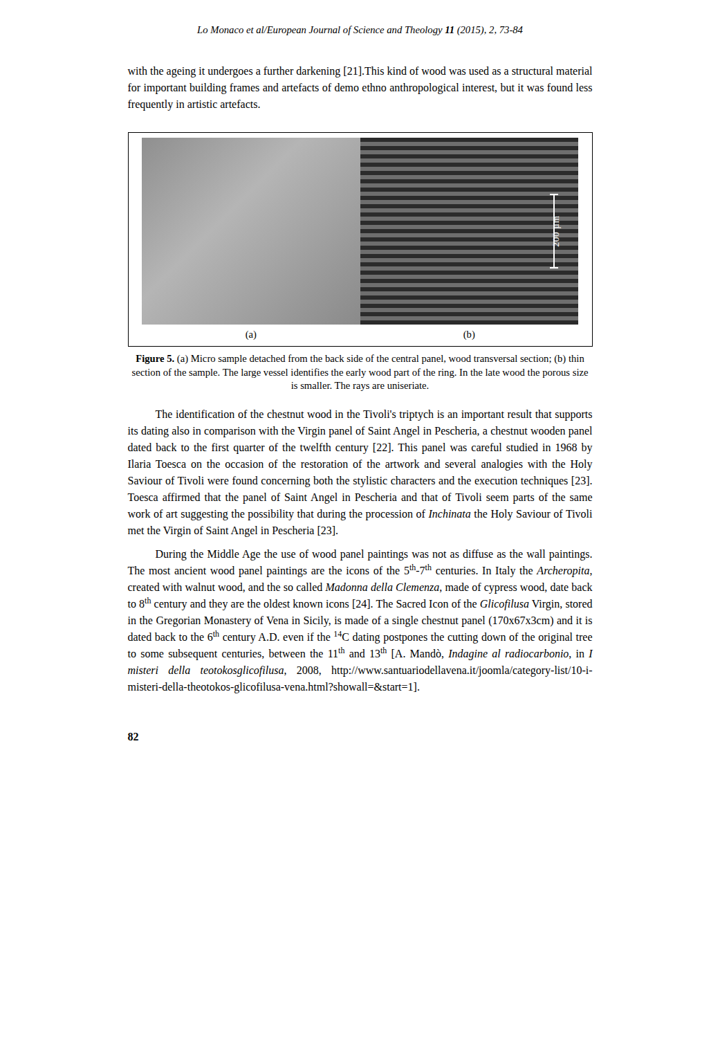Lo Monaco et al/European Journal of Science and Theology 11 (2015), 2, 73-84
with the ageing it undergoes a further darkening [21].This kind of wood was used as a structural material for important building frames and artefacts of demo ethno anthropological interest, but it was found less frequently in artistic artefacts.
200 µm
(a) (b)
Figure 5. (a) Micro sample detached from the back side of the central panel, wood transversal section; (b) thin section of the sample. The large vessel identifies the early wood part of the ring. In the late wood the porous size is smaller. The rays are uniseriate.
The identification of the chestnut wood in the Tivoli's triptych is an important result that supports its dating also in comparison with the Virgin panel of Saint Angel in Pescheria, a chestnut wooden panel dated back to the first quarter of the twelfth century [22]. This panel was careful studied in 1968 by Ilaria Toesca on the occasion of the restoration of the artwork and several analogies with the Holy Saviour of Tivoli were found concerning both the stylistic characters and the execution techniques [23]. Toesca affirmed that the panel of Saint Angel in Pescheria and that of Tivoli seem parts of the same work of art suggesting the possibility that during the procession of Inchinata the Holy Saviour of Tivoli met the Virgin of Saint Angel in Pescheria [23].
During the Middle Age the use of wood panel paintings was not as diffuse as the wall paintings. The most ancient wood panel paintings are the icons of the 5th-7th centuries. In Italy the Archeropita, created with walnut wood, and the so called Madonna della Clemenza, made of cypress wood, date back to 8th century and they are the oldest known icons [24]. The Sacred Icon of the Glicofilusa Virgin, stored in the Gregorian Monastery of Vena in Sicily, is made of a single chestnut panel (170x67x3cm) and it is dated back to the 6th century A.D. even if the 14C dating postpones the cutting down of the original tree to some subsequent centuries, between the 11th and 13th [A. Mandò, Indagine al radiocarbonio, in I misteri della teotokosglicofilusa, 2008, http://www.santuariodellavena.it/joomla/category-list/10-i-misteri-della-theotokos-glicofilusa-vena.html?showall=&start=1].
82